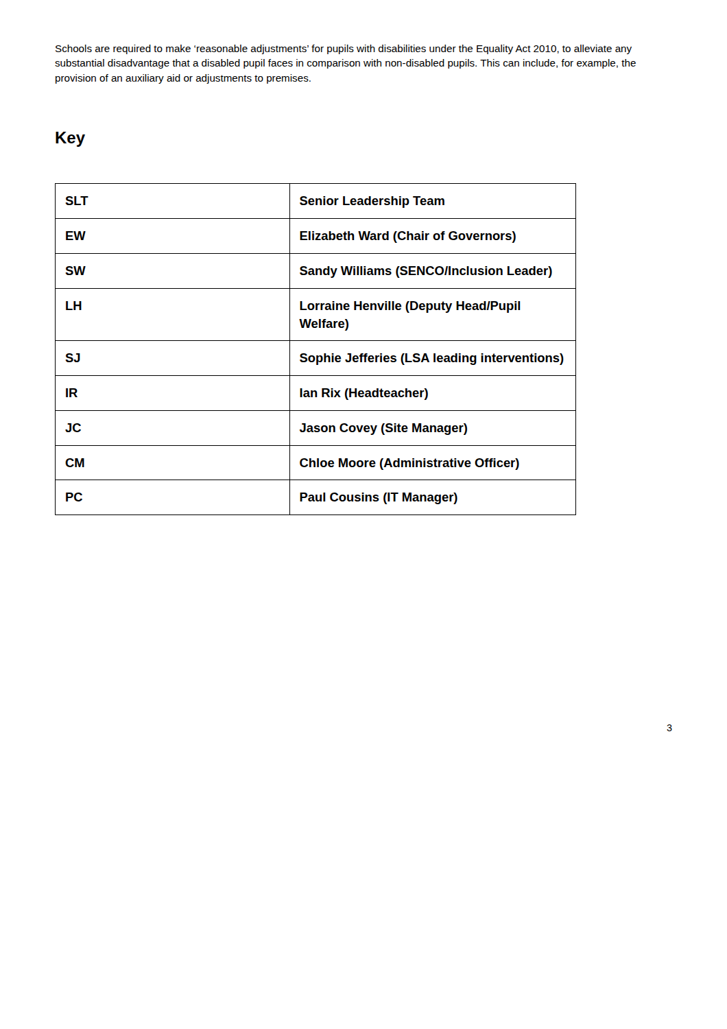Schools are required to make ‘reasonable adjustments’ for pupils with disabilities under the Equality Act 2010, to alleviate any substantial disadvantage that a disabled pupil faces in comparison with non-disabled pupils. This can include, for example, the provision of an auxiliary aid or adjustments to premises.
Key
| SLT | Senior Leadership Team |
| EW | Elizabeth Ward (Chair of Governors) |
| SW | Sandy Williams (SENCO/Inclusion Leader) |
| LH | Lorraine Henville (Deputy Head/Pupil Welfare) |
| SJ | Sophie Jefferies (LSA leading interventions) |
| IR | Ian Rix (Headteacher) |
| JC | Jason Covey (Site Manager) |
| CM | Chloe Moore (Administrative Officer) |
| PC | Paul Cousins (IT Manager) |
3